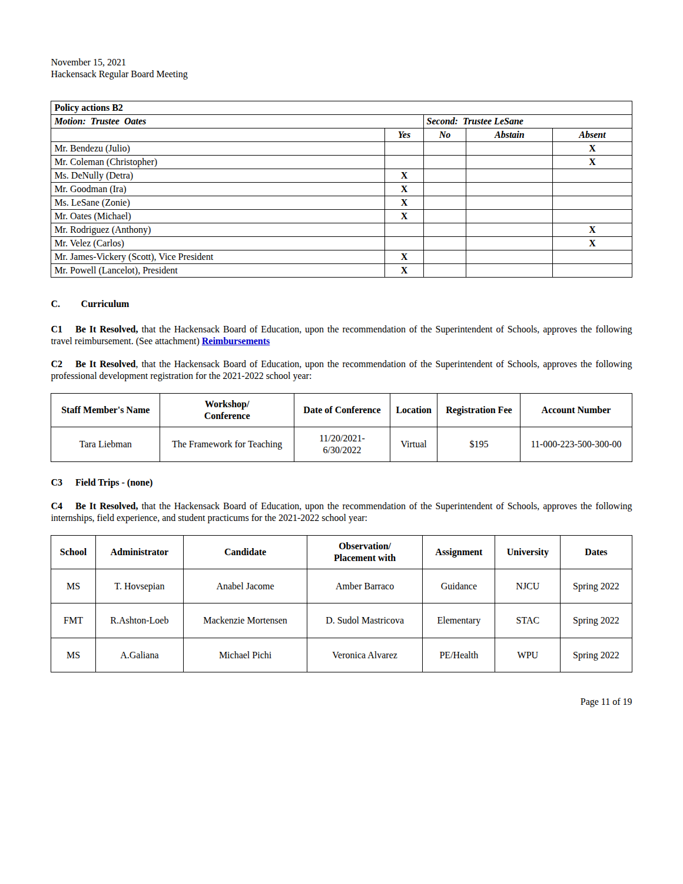November 15, 2021
Hackensack Regular Board Meeting
| Policy actions B2 |
| Motion: Trustee Oates | Second: Trustee LeSane |
| | Yes | No | Abstain | Absent |
| Mr. Bendezu (Julio) | | | | X |
| Mr. Coleman (Christopher) | | | | X |
| Ms. DeNully (Detra) | X | | | |
| Mr. Goodman (Ira) | X | | | |
| Ms. LeSane (Zonie) | X | | | |
| Mr. Oates (Michael) | X | | | |
| Mr. Rodriguez (Anthony) | | | | X |
| Mr. Velez (Carlos) | | | | X |
| Mr. James-Vickery (Scott), Vice President | X | | | |
| Mr. Powell (Lancelot), President | X | | | |
C. Curriculum
C1 Be It Resolved, that the Hackensack Board of Education, upon the recommendation of the Superintendent of Schools, approves the following travel reimbursement. (See attachment) Reimbursements
C2 Be It Resolved, that the Hackensack Board of Education, upon the recommendation of the Superintendent of Schools, approves the following professional development registration for the 2021-2022 school year:
| Staff Member's Name | Workshop/ Conference | Date of Conference | Location | Registration Fee | Account Number |
| --- | --- | --- | --- | --- | --- |
| Tara Liebman | The Framework for Teaching | 11/20/2021- 6/30/2022 | Virtual | $195 | 11-000-223-500-300-00 |
C3 Field Trips - (none)
C4 Be It Resolved, that the Hackensack Board of Education, upon the recommendation of the Superintendent of Schools, approves the following internships, field experience, and student practicums for the 2021-2022 school year:
| School | Administrator | Candidate | Observation/ Placement with | Assignment | University | Dates |
| --- | --- | --- | --- | --- | --- | --- |
| MS | T. Hovsepian | Anabel Jacome | Amber Barraco | Guidance | NJCU | Spring 2022 |
| FMT | R.Ashton-Loeb | Mackenzie Mortensen | D. Sudol Mastricova | Elementary | STAC | Spring 2022 |
| MS | A.Galiana | Michael Pichi | Veronica Alvarez | PE/Health | WPU | Spring 2022 |
Page 11 of 19